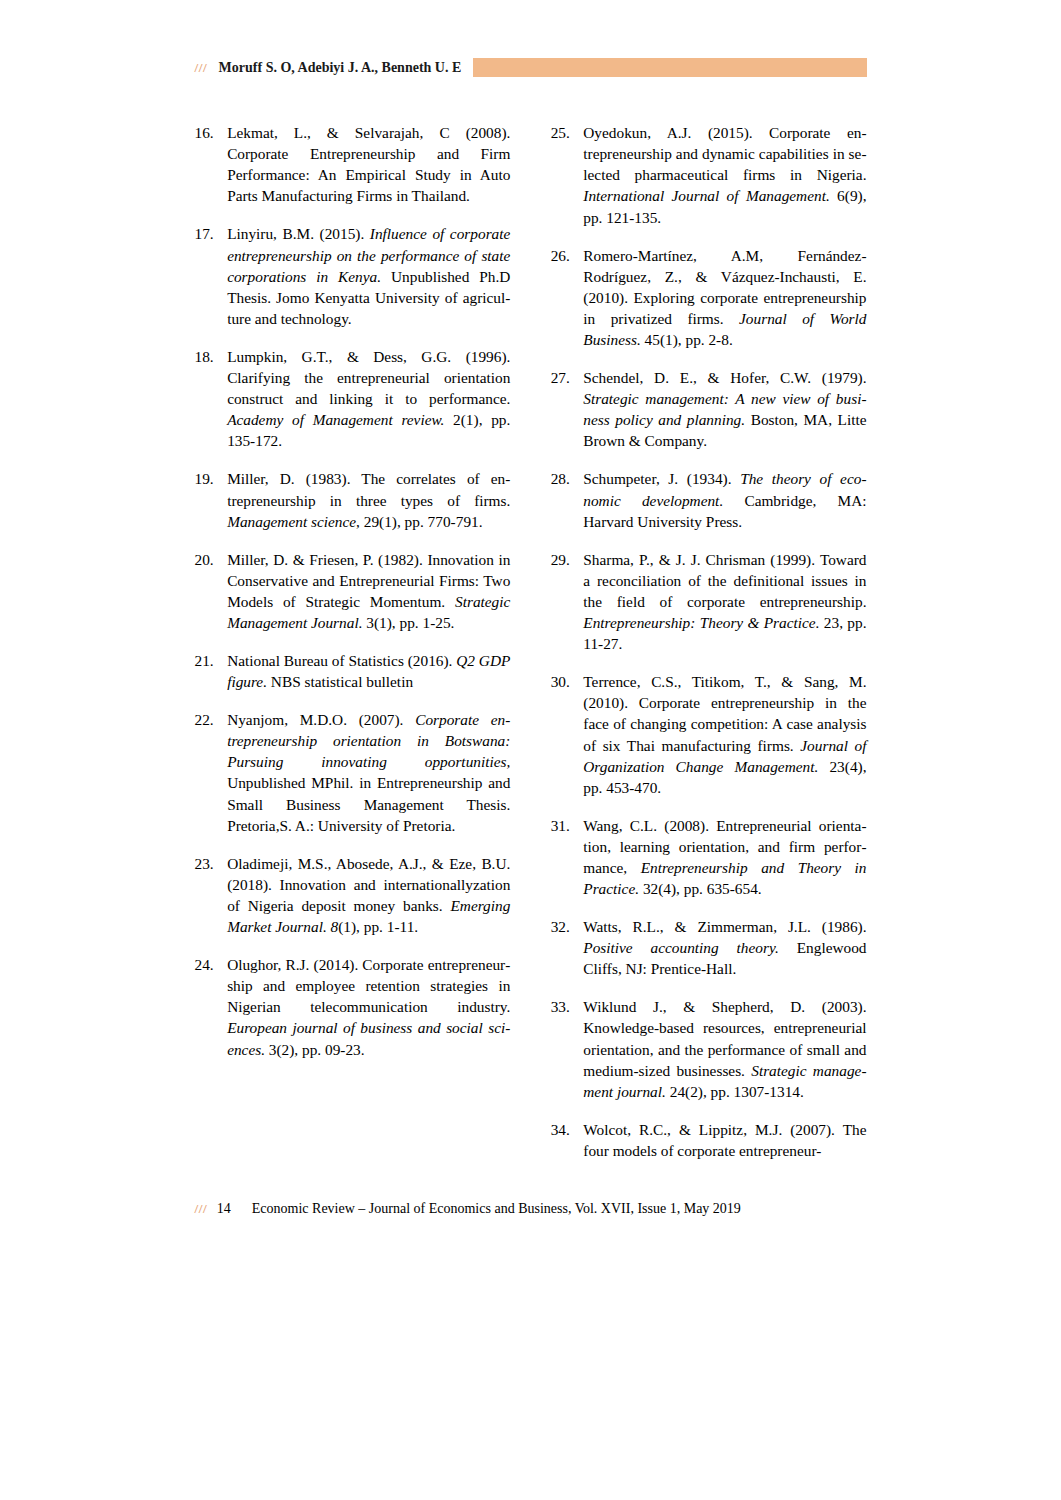/// Moruff S. O, Adebiyi J. A., Benneth U. E
Lekmat, L., & Selvarajah, C (2008). Corporate Entrepreneurship and Firm Performance: An Empirical Study in Auto Parts Manufacturing Firms in Thailand.
Linyiru, B.M. (2015). Influence of corporate entrepreneurship on the performance of state corporations in Kenya. Unpublished Ph.D Thesis. Jomo Kenyatta University of agriculture and technology.
Lumpkin, G.T., & Dess, G.G. (1996). Clarifying the entrepreneurial orientation construct and linking it to performance. Academy of Management review. 2(1), pp. 135-172.
Miller, D. (1983). The correlates of entrepreneurship in three types of firms. Management science, 29(1), pp. 770-791.
Miller, D. & Friesen, P. (1982). Innovation in Conservative and Entrepreneurial Firms: Two Models of Strategic Momentum. Strategic Management Journal. 3(1), pp. 1-25.
National Bureau of Statistics (2016). Q2 GDP figure. NBS statistical bulletin
Nyanjom, M.D.O. (2007). Corporate entrepreneurship orientation in Botswana: Pursuing innovating opportunities, Unpublished MPhil. in Entrepreneurship and Small Business Management Thesis. Pretoria,S. A.: University of Pretoria.
Oladimeji, M.S., Abosede, A.J., & Eze, B.U. (2018). Innovation and internationallyzation of Nigeria deposit money banks. Emerging Market Journal. 8(1), pp. 1-11.
Olughor, R.J. (2014). Corporate entrepreneurship and employee retention strategies in Nigerian telecommunication industry. European journal of business and social sciences. 3(2), pp. 09-23.
Oyedokun, A.J. (2015). Corporate entrepreneurship and dynamic capabilities in selected pharmaceutical firms in Nigeria. International Journal of Management. 6(9), pp. 121-135.
Romero-Martínez, A.M, Fernández-Rodríguez, Z., & Vázquez-Inchausti, E. (2010). Exploring corporate entrepreneurship in privatized firms. Journal of World Business. 45(1), pp. 2-8.
Schendel, D. E., & Hofer, C.W. (1979). Strategic management: A new view of business policy and planning. Boston, MA, Litte Brown & Company.
Schumpeter, J. (1934). The theory of economic development. Cambridge, MA: Harvard University Press.
Sharma, P., & J. J. Chrisman (1999). Toward a reconciliation of the definitional issues in the field of corporate entrepreneurship. Entrepreneurship: Theory & Practice. 23, pp. 11-27.
Terrence, C.S., Titikom, T., & Sang, M. (2010). Corporate entrepreneurship in the face of changing competition: A case analysis of six Thai manufacturing firms. Journal of Organization Change Management. 23(4), pp. 453-470.
Wang, C.L. (2008). Entrepreneurial orientation, learning orientation, and firm performance, Entrepreneurship and Theory in Practice. 32(4), pp. 635-654.
Watts, R.L., & Zimmerman, J.L. (1986). Positive accounting theory. Englewood Cliffs, NJ: Prentice-Hall.
Wiklund J., & Shepherd, D. (2003). Knowledge-based resources, entrepreneurial orientation, and the performance of small and medium-sized businesses. Strategic management journal. 24(2), pp. 1307-1314.
Wolcot, R.C., & Lippitz, M.J. (2007). The four models of corporate entrepreneur-
/// 14 Economic Review – Journal of Economics and Business, Vol. XVII, Issue 1, May 2019